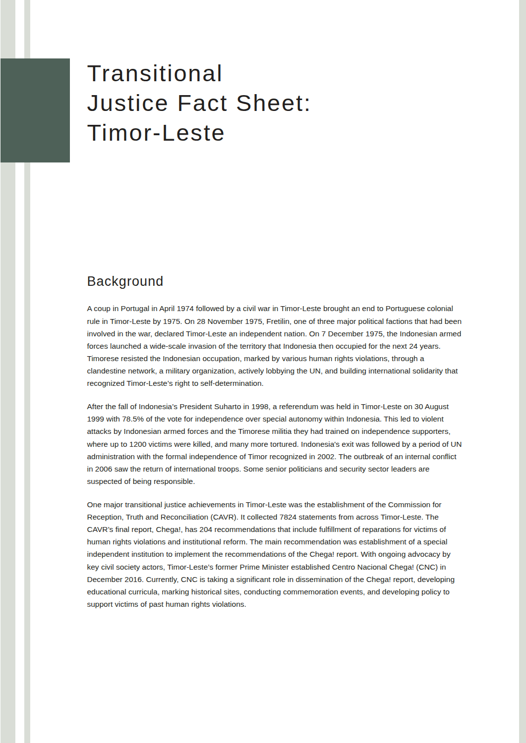Transitional
Justice Fact Sheet:
Timor-Leste
Background
A coup in Portugal in April 1974 followed by a civil war in Timor-Leste brought an end to Portuguese colonial rule in Timor-Leste by 1975. On 28 November 1975, Fretilin, one of three major political factions that had been involved in the war, declared Timor-Leste an independent nation. On 7 December 1975, the Indonesian armed forces launched a wide-scale invasion of the territory that Indonesia then occupied for the next 24 years. Timorese resisted the Indonesian occupation, marked by various human rights violations, through a clandestine network, a military organization, actively lobbying the UN, and building international solidarity that recognized Timor-Leste’s right to self-determination.
After the fall of Indonesia’s President Suharto in 1998, a referendum was held in Timor-Leste on 30 August 1999 with 78.5% of the vote for independence over special autonomy within Indonesia. This led to violent attacks by Indonesian armed forces and the Timorese militia they had trained on independence supporters, where up to 1200 victims were killed, and many more tortured. Indonesia's exit was followed by a period of UN administration with the formal independence of Timor recognized in 2002. The outbreak of an internal conflict in 2006 saw the return of international troops. Some senior politicians and security sector leaders are suspected of being responsible.
One major transitional justice achievements in Timor-Leste was the establishment of the Commission for Reception, Truth and Reconciliation (CAVR). It collected 7824 statements from across Timor-Leste. The CAVR’s final report, Chega!, has 204 recommendations that include fulfillment of reparations for victims of human rights violations and institutional reform. The main recommendation was establishment of a special independent institution to implement the recommendations of the Chega! report. With ongoing advocacy by key civil society actors, Timor-Leste’s former Prime Minister established Centro Nacional Chega! (CNC) in December 2016. Currently, CNC is taking a significant role in dissemination of the Chega! report, developing educational curricula, marking historical sites, conducting commemoration events, and developing policy to support victims of past human rights violations.